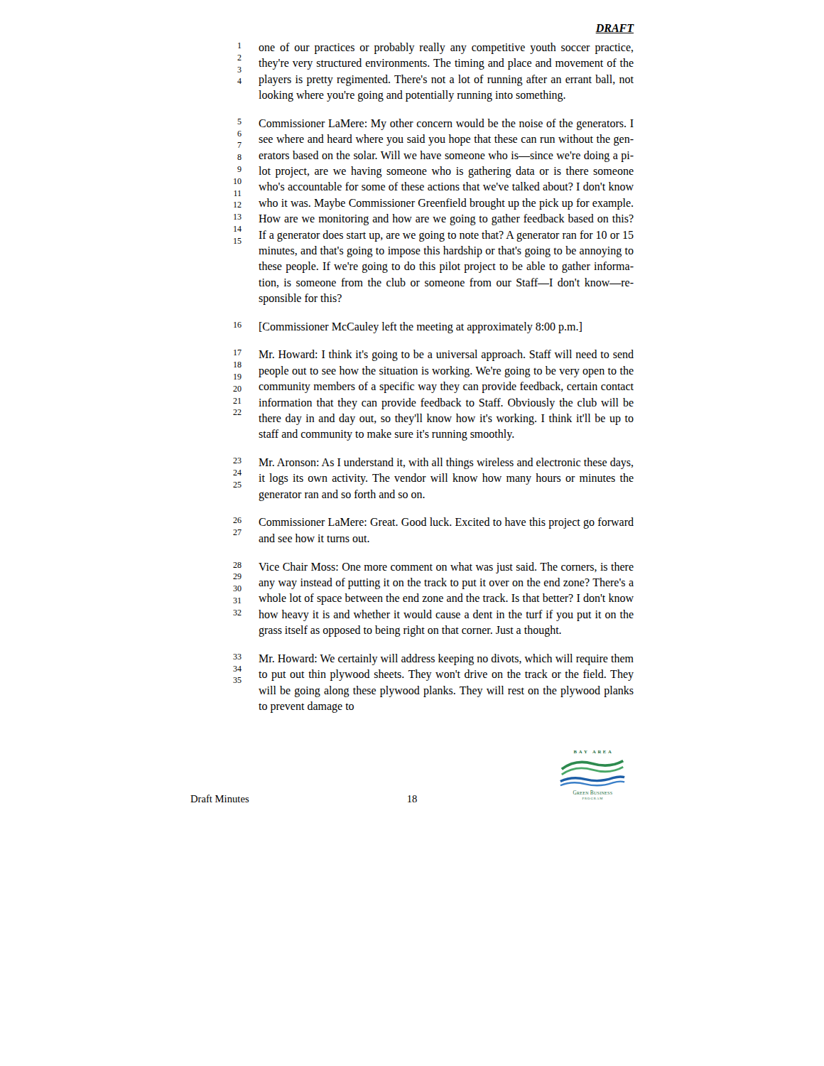DRAFT
1
2
3
4
one of our practices or probably really any competitive youth soccer practice, they're very structured environments. The timing and place and movement of the players is pretty regimented. There's not a lot of running after an errant ball, not looking where you're going and potentially running into something.
5
6
7
8
9
10
11
12
13
14
15
Commissioner LaMere: My other concern would be the noise of the generators. I see where and heard where you said you hope that these can run without the generators based on the solar. Will we have someone who is—since we're doing a pilot project, are we having someone who is gathering data or is there someone who's accountable for some of these actions that we've talked about? I don't know who it was. Maybe Commissioner Greenfield brought up the pick up for example. How are we monitoring and how are we going to gather feedback based on this? If a generator does start up, are we going to note that? A generator ran for 10 or 15 minutes, and that's going to impose this hardship or that's going to be annoying to these people. If we're going to do this pilot project to be able to gather information, is someone from the club or someone from our Staff—I don't know—responsible for this?
16
[Commissioner McCauley left the meeting at approximately 8:00 p.m.]
17
18
19
20
21
22
Mr. Howard: I think it's going to be a universal approach. Staff will need to send people out to see how the situation is working. We're going to be very open to the community members of a specific way they can provide feedback, certain contact information that they can provide feedback to Staff. Obviously the club will be there day in and day out, so they'll know how it's working. I think it'll be up to staff and community to make sure it's running smoothly.
23
24
25
Mr. Aronson: As I understand it, with all things wireless and electronic these days, it logs its own activity. The vendor will know how many hours or minutes the generator ran and so forth and so on.
26
27
Commissioner LaMere: Great. Good luck. Excited to have this project go forward and see how it turns out.
28
29
30
31
32
Vice Chair Moss: One more comment on what was just said. The corners, is there any way instead of putting it on the track to put it over on the end zone? There's a whole lot of space between the end zone and the track. Is that better? I don't know how heavy it is and whether it would cause a dent in the turf if you put it on the grass itself as opposed to being right on that corner. Just a thought.
33
34
35
Mr. Howard: We certainly will address keeping no divots, which will require them to put out thin plywood sheets. They won't drive on the track or the field. They will be going along these plywood planks. They will rest on the plywood planks to prevent damage to
Draft Minutes
18
B A Y A R E A
GREEN BUSINESS
PROGRAM